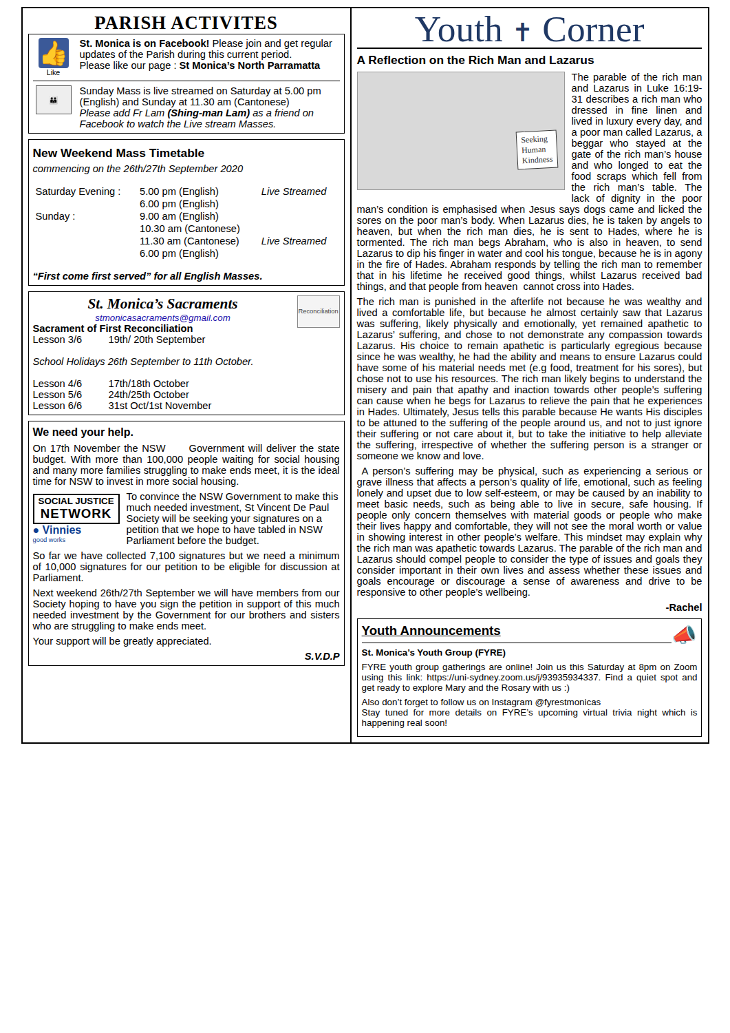PARISH ACTIVITES
👍
Like
St. Monica is on Facebook! Please join and get regular updates of the Parish during this current period.
Please like our page : St Monica’s North Parramatta
👪
Sunday Mass is live streamed on Saturday at 5.00 pm (English) and Sunday at 11.30 am (Cantonese)
Please add Fr Lam (Shing-man Lam) as a friend on Facebook to watch the Live stream Masses.
New Weekend Mass Timetable
commencing on the 26th/27th September 2020
| Saturday Evening : | 5.00 pm (English) | Live Streamed |
| | 6.00 pm (English) | |
| Sunday : | 9.00 am (English) | |
| | 10.30 am (Cantonese) | |
| | 11.30 am (Cantonese) | Live Streamed |
| | 6.00 pm (English) | |
“First come first served” for all English Masses.
Reconciliation
St. Monica’s Sacraments
stmonicasacraments@gmail.com
Sacrament of First Reconciliation
Lesson 3/619th/ 20th September
School Holidays 26th September to 11th October.
Lesson 4/617th/18th October
Lesson 5/624th/25th October
Lesson 6/631st Oct/1st November
We need your help.
On 17th November the NSW Government will deliver the state budget. With more than 100,000 people waiting for social housing and many more families struggling to make ends meet, it is the ideal time for NSW to invest in more social housing.
SOCIAL JUSTICE
NETWORK
● Vinniesgood works
To convince the NSW Government to make this much needed investment, St Vincent De Paul Society will be seeking your signatures on a petition that we hope to have tabled in NSW Parliament before the budget.
So far we have collected 7,100 signatures but we need a minimum of 10,000 signatures for our petition to be eligible for discussion at Parliament.
Next weekend 26th/27th September we will have members from our Society hoping to have you sign the petition in support of this much needed investment by the Government for our brothers and sisters who are struggling to make ends meet.
Your support will be greatly appreciated.
S.V.D.P
Youth ✝ Corner
A Reflection on the Rich Man and Lazarus
Seeking
Human
Kindness
The parable of the rich man and Lazarus in Luke 16:19-31 describes a rich man who dressed in fine linen and lived in luxury every day, and a poor man called Lazarus, a beggar who stayed at the gate of the rich man’s house and who longed to eat the food scraps which fell from the rich man’s table. The lack of dignity in the poor man’s condition is emphasised when Jesus says dogs came and licked the sores on the poor man’s body. When Lazarus dies, he is taken by angels to heaven, but when the rich man dies, he is sent to Hades, where he is tormented. The rich man begs Abraham, who is also in heaven, to send Lazarus to dip his finger in water and cool his tongue, because he is in agony in the fire of Hades. Abraham responds by telling the rich man to remember that in his lifetime he received good things, whilst Lazarus received bad things, and that people from heaven cannot cross into Hades.
The rich man is punished in the afterlife not because he was wealthy and lived a comfortable life, but because he almost certainly saw that Lazarus was suffering, likely physically and emotionally, yet remained apathetic to Lazarus’ suffering, and chose to not demonstrate any compassion towards Lazarus. His choice to remain apathetic is particularly egregious because since he was wealthy, he had the ability and means to ensure Lazarus could have some of his material needs met (e.g food, treatment for his sores), but chose not to use his resources. The rich man likely begins to understand the misery and pain that apathy and inaction towards other people’s suffering can cause when he begs for Lazarus to relieve the pain that he experiences in Hades. Ultimately, Jesus tells this parable because He wants His disciples to be attuned to the suffering of the people around us, and not to just ignore their suffering or not care about it, but to take the initiative to help alleviate the suffering, irrespective of whether the suffering person is a stranger or someone we know and love.
A person’s suffering may be physical, such as experiencing a serious or grave illness that affects a person’s quality of life, emotional, such as feeling lonely and upset due to low self-esteem, or may be caused by an inability to meet basic needs, such as being able to live in secure, safe housing. If people only concern themselves with material goods or people who make their lives happy and comfortable, they will not see the moral worth or value in showing interest in other people’s welfare. This mindset may explain why the rich man was apathetic towards Lazarus. The parable of the rich man and Lazarus should compel people to consider the type of issues and goals they consider important in their own lives and assess whether these issues and goals encourage or discourage a sense of awareness and drive to be responsive to other people’s wellbeing.
-Rachel
📣
Youth Announcements
St. Monica’s Youth Group (FYRE)
FYRE youth group gatherings are online! Join us this Saturday at 8pm on Zoom using this link: https://uni-sydney.zoom.us/j/93935934337. Find a quiet spot and get ready to explore Mary and the Rosary with us :)
Also don’t forget to follow us on Instagram @fyrestmonicas
Stay tuned for more details on FYRE’s upcoming virtual trivia night which is happening real soon!